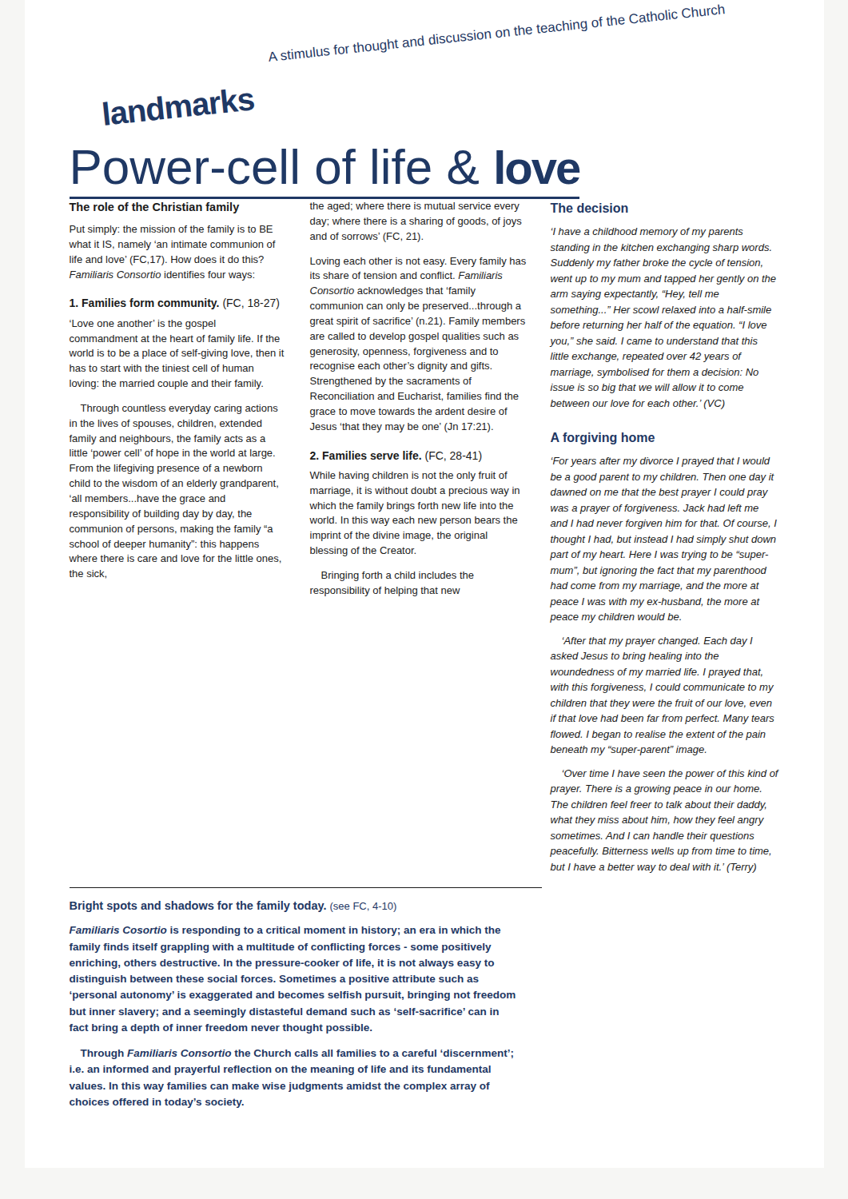A stimulus for thought and discussion on the teaching of the Catholic Church
landmarks
Power-cell of life & love
The role of the Christian family
Put simply: the mission of the family is to BE what it IS, namely ‘an intimate communion of life and love’ (FC,17). How does it do this? Familiaris Consortio identifies four ways:
1. Families form community. (FC, 18-27)
‘Love one another’ is the gospel commandment at the heart of family life. If the world is to be a place of self-giving love, then it has to start with the tiniest cell of human loving: the married couple and their family.
Through countless everyday caring actions in the lives of spouses, children, extended family and neighbours, the family acts as a little ‘power cell’ of hope in the world at large. From the lifegiving presence of a newborn child to the wisdom of an elderly grandparent, ‘all members...have the grace and responsibility of building day by day, the communion of persons, making the family “a school of deeper humanity”: this happens where there is care and love for the little ones, the sick,
the aged; where there is mutual service every day; where there is a sharing of goods, of joys and of sorrows’ (FC, 21).
Loving each other is not easy. Every family has its share of tension and conflict. Familiaris Consortio acknowledges that ‘family communion can only be preserved...through a great spirit of sacrifice’ (n.21). Family members are called to develop gospel qualities such as generosity, openness, forgiveness and to recognise each other’s dignity and gifts. Strengthened by the sacraments of Reconciliation and Eucharist, families find the grace to move towards the ardent desire of Jesus ‘that they may be one’ (Jn 17:21).
2. Families serve life. (FC, 28-41)
While having children is not the only fruit of marriage, it is without doubt a precious way in which the family brings forth new life into the world. In this way each new person bears the imprint of the divine image, the original blessing of the Creator.
Bringing forth a child includes the responsibility of helping that new
The decision
‘I have a childhood memory of my parents standing in the kitchen exchanging sharp words. Suddenly my father broke the cycle of tension, went up to my mum and tapped her gently on the arm saying expectantly, “Hey, tell me something...” Her scowl relaxed into a half-smile before returning her half of the equation. “I love you,” she said. I came to understand that this little exchange, repeated over 42 years of marriage, symbolised for them a decision: No issue is so big that we will allow it to come between our love for each other.’ (VC)
A forgiving home
‘For years after my divorce I prayed that I would be a good parent to my children. Then one day it dawned on me that the best prayer I could pray was a prayer of forgiveness. Jack had left me and I had never forgiven him for that. Of course, I thought I had, but instead I had simply shut down part of my heart. Here I was trying to be “super-mum”, but ignoring the fact that my parenthood had come from my marriage, and the more at peace I was with my ex-husband, the more at peace my children would be.
‘After that my prayer changed. Each day I asked Jesus to bring healing into the woundedness of my married life. I prayed that, with this forgiveness, I could communicate to my children that they were the fruit of our love, even if that love had been far from perfect. Many tears flowed. I began to realise the extent of the pain beneath my “super-parent” image.
‘Over time I have seen the power of this kind of prayer. There is a growing peace in our home. The children feel freer to talk about their daddy, what they miss about him, how they feel angry sometimes. And I can handle their questions peacefully. Bitterness wells up from time to time, but I have a better way to deal with it.’ (Terry)
Bright spots and shadows for the family today. (see FC, 4-10)
Familiaris Cosortio is responding to a critical moment in history; an era in which the family finds itself grappling with a multitude of conflicting forces - some positively enriching, others destructive. In the pressure-cooker of life, it is not always easy to distinguish between these social forces. Sometimes a positive attribute such as ‘personal autonomy’ is exaggerated and becomes selfish pursuit, bringing not freedom but inner slavery; and a seemingly distasteful demand such as ‘self-sacrifice’ can in fact bring a depth of inner freedom never thought possible.
Through Familiaris Consortio the Church calls all families to a careful ‘discernment’; i.e. an informed and prayerful reflection on the meaning of life and its fundamental values. In this way families can make wise judgments amidst the complex array of choices offered in today’s society.